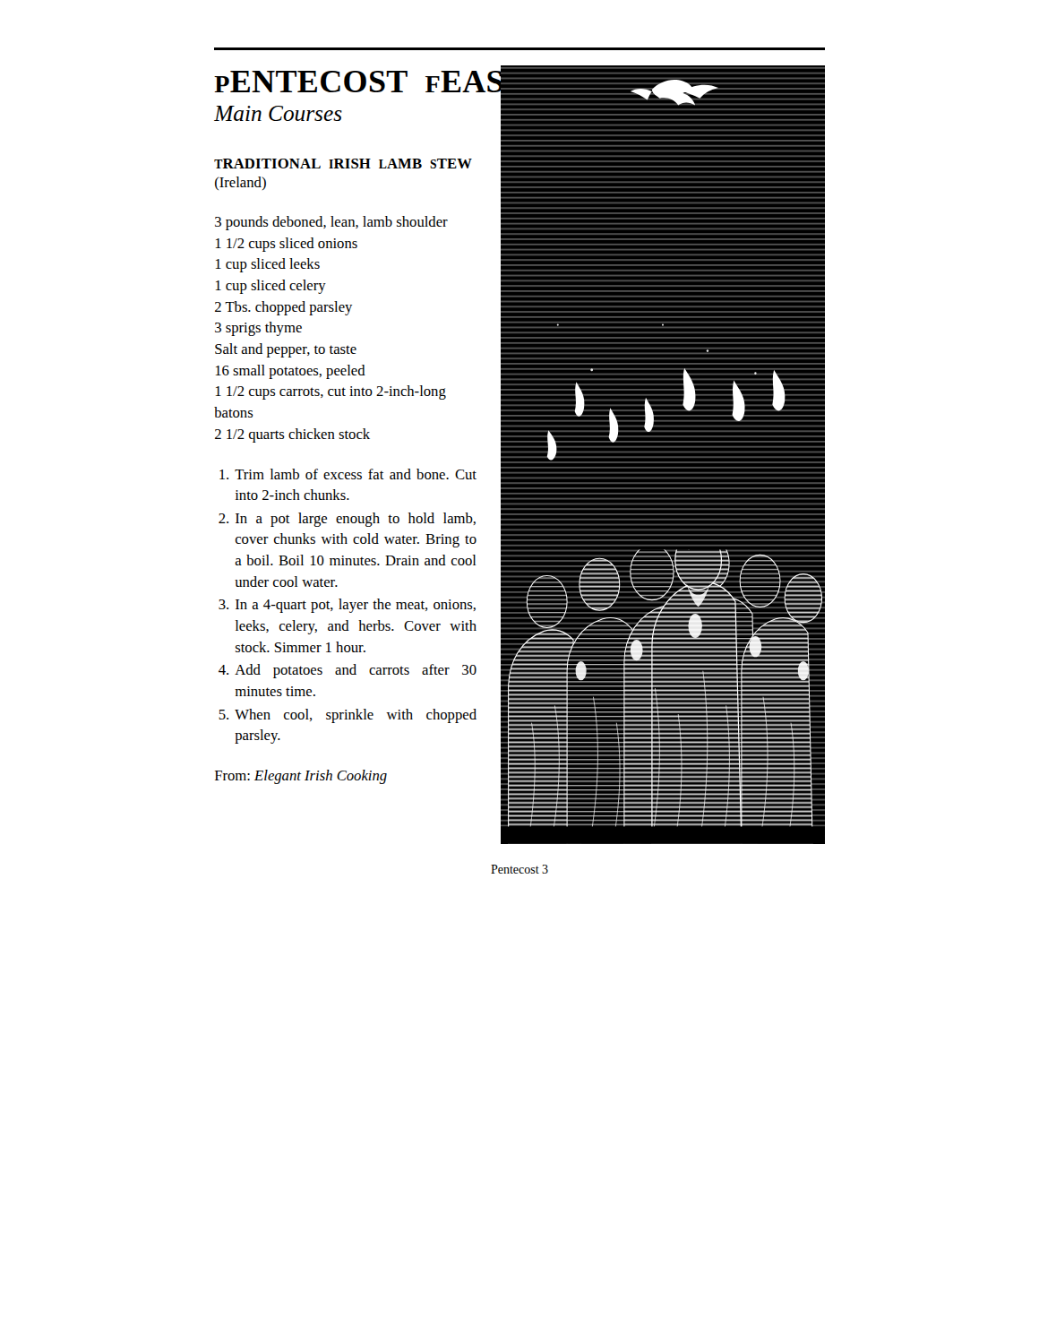PENTECOST FEAST
Main Courses
TRADITIONAL IRISH LAMB STEW
(Ireland)
3 pounds deboned, lean, lamb shoulder
1 1/2 cups sliced onions
1 cup sliced leeks
1 cup sliced celery
2 Tbs. chopped parsley
3 sprigs thyme
Salt and pepper, to taste
16 small potatoes, peeled
1 1/2 cups carrots, cut into 2-inch-long batons
2 1/2 quarts chicken stock
Trim lamb of excess fat and bone. Cut into 2-inch chunks.
In a pot large enough to hold lamb, cover chunks with cold water. Bring to a boil. Boil 10 minutes. Drain and cool under cool water.
In a 4-quart pot, layer the meat, onions, leeks, celery, and herbs. Cover with stock. Simmer 1 hour.
Add potatoes and carrots after 30 minutes time.
When cool, sprinkle with chopped parsley.
From: Elegant Irish Cooking
Pentecost 3